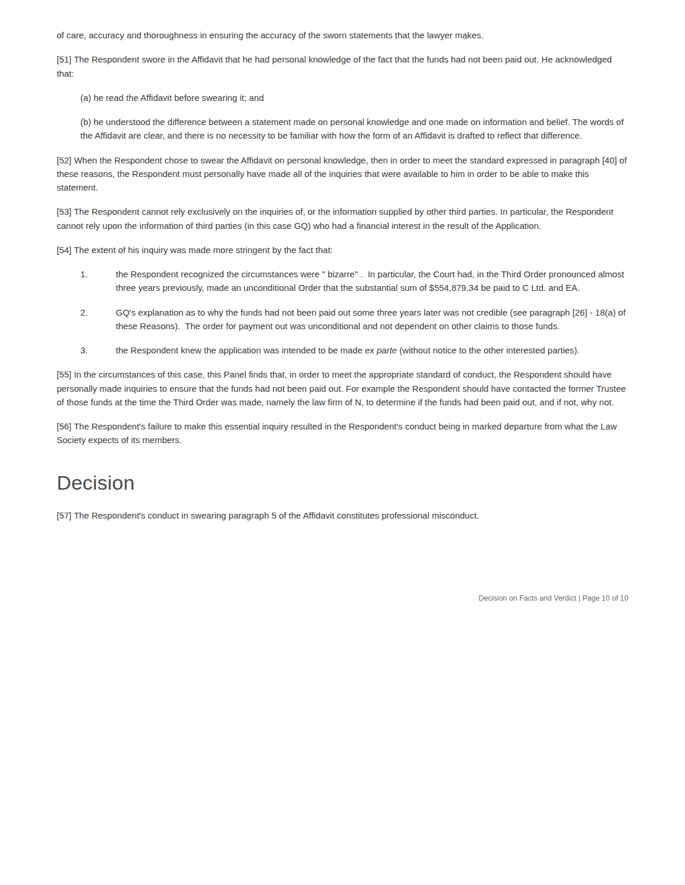of care, accuracy and thoroughness in ensuring the accuracy of the sworn statements that the lawyer makes.
[51] The Respondent swore in the Affidavit that he had personal knowledge of the fact that the funds had not been paid out. He acknowledged that:
(a) he read the Affidavit before swearing it; and
(b) he understood the difference between a statement made on personal knowledge and one made on information and belief. The words of the Affidavit are clear, and there is no necessity to be familiar with how the form of an Affidavit is drafted to reflect that difference.
[52] When the Respondent chose to swear the Affidavit on personal knowledge, then in order to meet the standard expressed in paragraph [40] of these reasons, the Respondent must personally have made all of the inquiries that were available to him in order to be able to make this statement.
[53] The Respondent cannot rely exclusively on the inquiries of, or the information supplied by other third parties. In particular, the Respondent cannot rely upon the information of third parties (in this case GQ) who had a financial interest in the result of the Application.
[54] The extent of his inquiry was made more stringent by the fact that:
1. the Respondent recognized the circumstances were " bizarre" . In particular, the Court had, in the Third Order pronounced almost three years previously, made an unconditional Order that the substantial sum of $554,879.34 be paid to C Ltd. and EA.
2. GQ's explanation as to why the funds had not been paid out some three years later was not credible (see paragraph [26] - 18(a) of these Reasons). The order for payment out was unconditional and not dependent on other claims to those funds.
3. the Respondent knew the application was intended to be made ex parte (without notice to the other interested parties).
[55] In the circumstances of this case, this Panel finds that, in order to meet the appropriate standard of conduct, the Respondent should have personally made inquiries to ensure that the funds had not been paid out. For example the Respondent should have contacted the former Trustee of those funds at the time the Third Order was made, namely the law firm of N, to determine if the funds had been paid out, and if not, why not.
[56] The Respondent's failure to make this essential inquiry resulted in the Respondent's conduct being in marked departure from what the Law Society expects of its members.
Decision
[57] The Respondent's conduct in swearing paragraph 5 of the Affidavit constitutes professional misconduct.
Decision on Facts and Verdict | Page 10 of 10